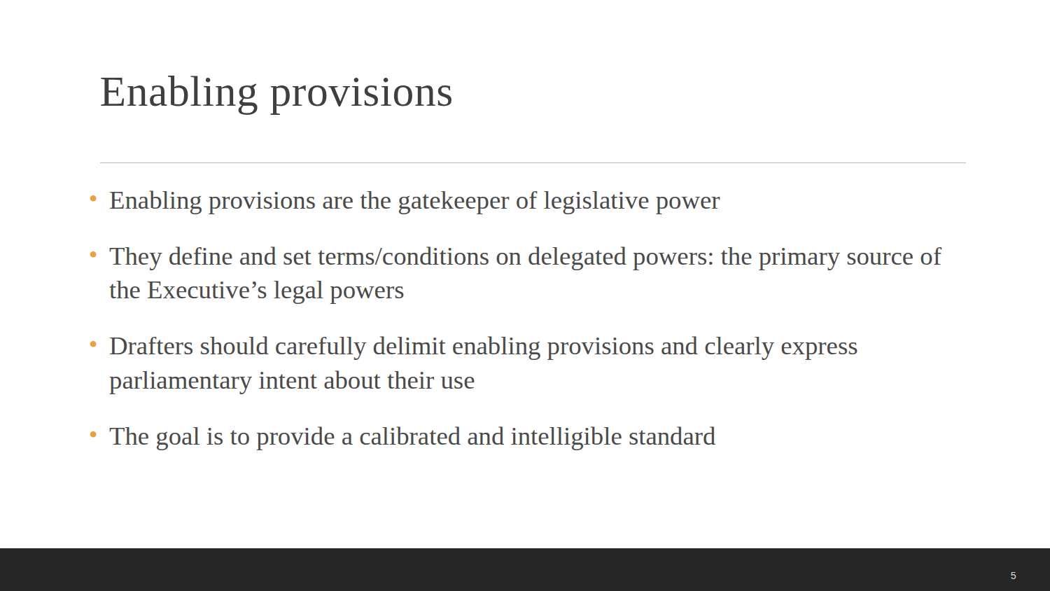Enabling provisions
Enabling provisions are the gatekeeper of legislative power
They define and set terms/conditions on delegated powers: the primary source of the Executive’s legal powers
Drafters should carefully delimit enabling provisions and clearly express parliamentary intent about their use
The goal is to provide a calibrated and intelligible standard
5